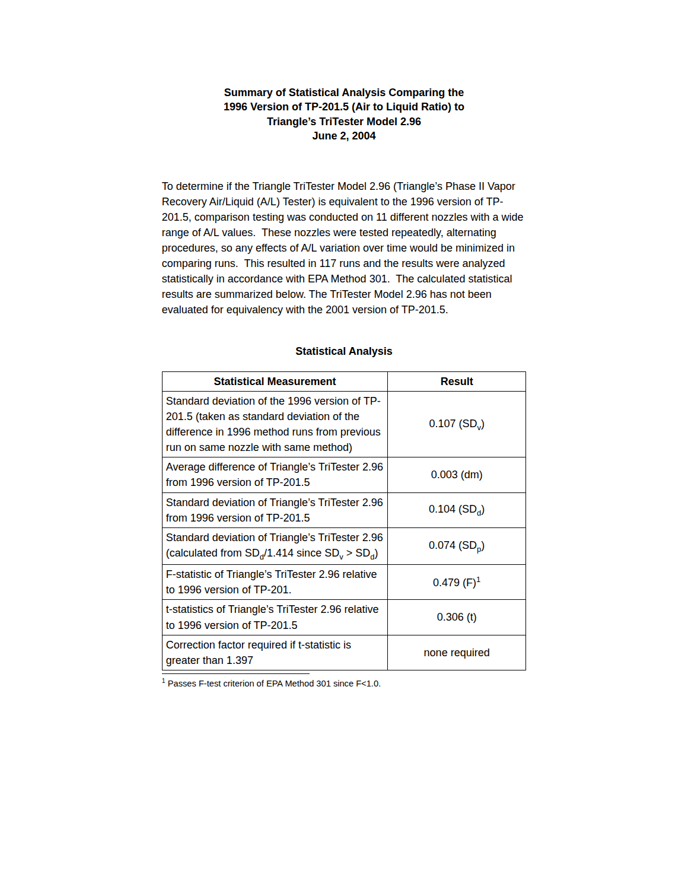Summary of Statistical Analysis Comparing the 1996 Version of TP-201.5 (Air to Liquid Ratio) to Triangle’s TriTester Model 2.96 June 2, 2004
To determine if the Triangle TriTester Model 2.96 (Triangle’s Phase II Vapor Recovery Air/Liquid (A/L) Tester) is equivalent to the 1996 version of TP-201.5, comparison testing was conducted on 11 different nozzles with a wide range of A/L values. These nozzles were tested repeatedly, alternating procedures, so any effects of A/L variation over time would be minimized in comparing runs. This resulted in 117 runs and the results were analyzed statistically in accordance with EPA Method 301. The calculated statistical results are summarized below. The TriTester Model 2.96 has not been evaluated for equivalency with the 2001 version of TP-201.5.
Statistical Analysis
| Statistical Measurement | Result |
| --- | --- |
| Standard deviation of the 1996 version of TP-201.5 (taken as standard deviation of the difference in 1996 method runs from previous run on same nozzle with same method) | 0.107 (SD v ) |
| Average difference of Triangle’s TriTester 2.96 from 1996 version of TP-201.5 | 0.003 (dm) |
| Standard deviation of Triangle’s TriTester 2.96 from 1996 version of TP-201.5 | 0.104 (SD d ) |
| Standard deviation of Triangle’s TriTester 2.96 (calculated from SD d /1.414 since SD v > SD d ) | 0.074 (SD p ) |
| F-statistic of Triangle’s TriTester 2.96 relative to 1996 version of TP-201. | 0.479 (F) 1 |
| t-statistics of Triangle’s TriTester 2.96 relative to 1996 version of TP-201.5 | 0.306 (t) |
| Correction factor required if t-statistic is greater than 1.397 | none required |
1 Passes F-test criterion of EPA Method 301 since F<1.0.